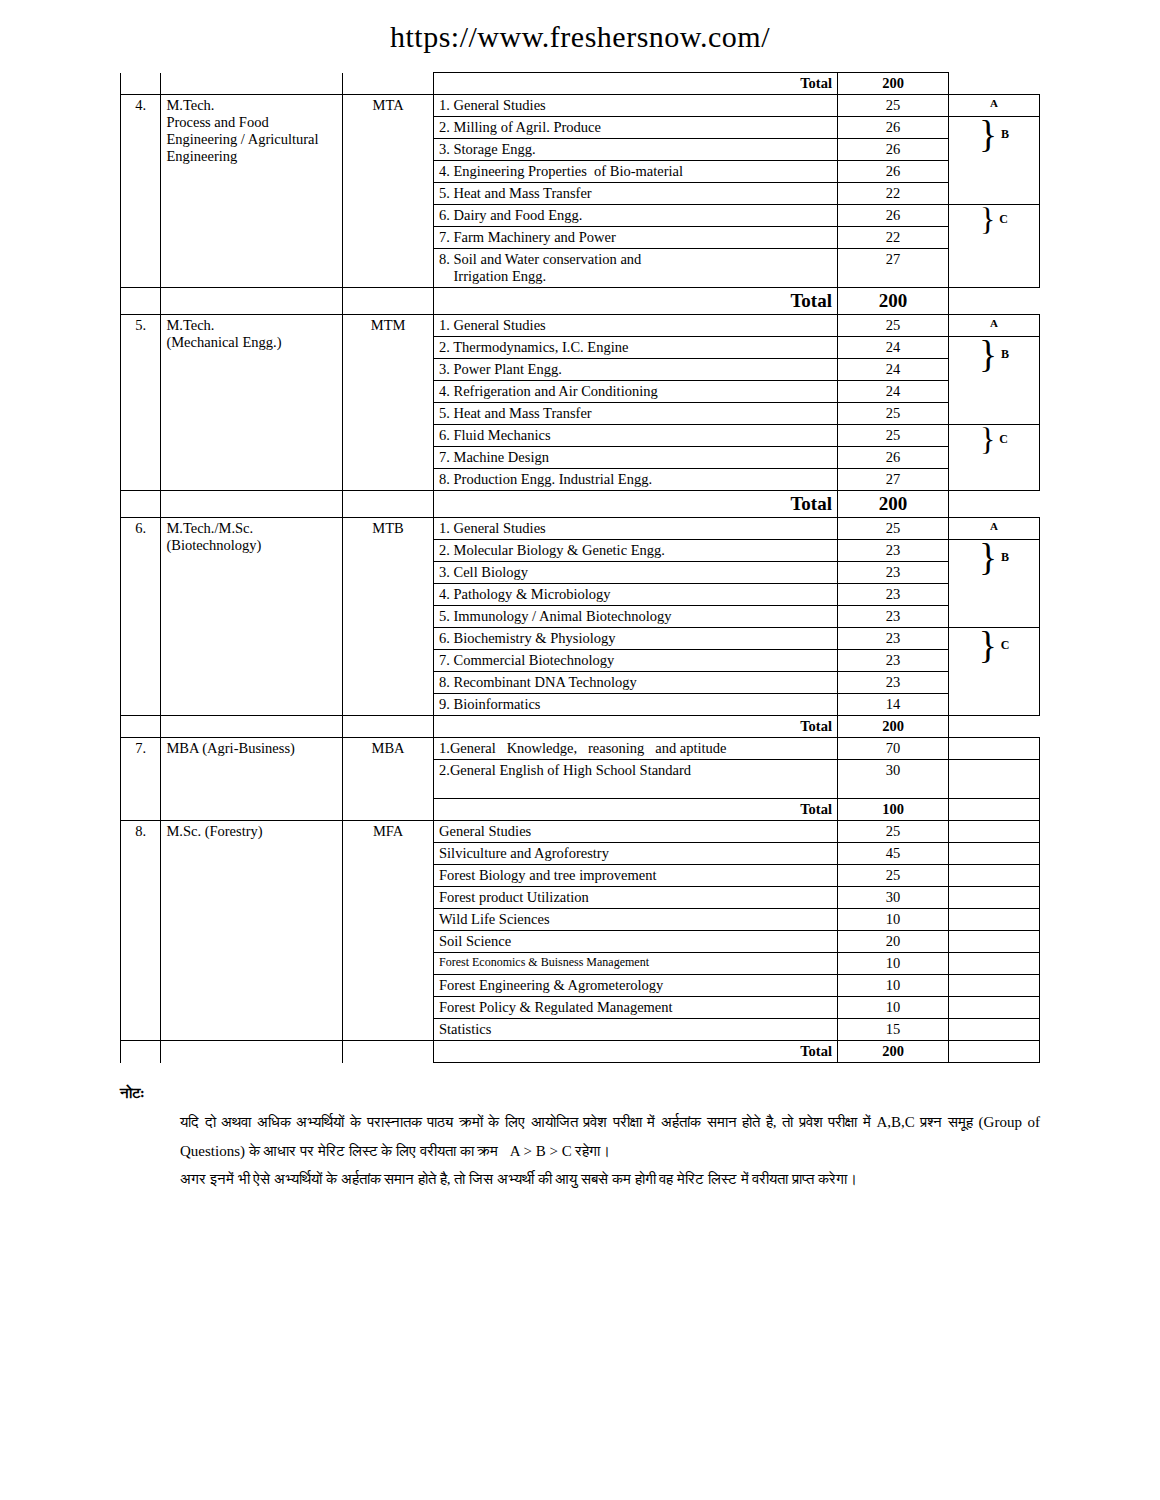https://www.freshersnow.com/
| | | | Total | 200 | |
| 4. | M.Tech. Process and Food Engineering / Agricultural Engineering | MTA | 1. General Studies | 25 | A |
| 2. Milling of Agril. Produce | 26 | } B |
| 3. Storage Engg. | 26 |
| 4. Engineering Properties of Bio-material | 26 |
| 5. Heat and Mass Transfer | 22 |
| 6. Dairy and Food Engg. | 26 | } C |
| 7. Farm Machinery and Power | 22 |
| 8. Soil and Water conservation and Irrigation Engg. | 27 |
| | | | Total | 200 | |
| 5. | M.Tech. (Mechanical Engg.) | MTM | 1. General Studies | 25 | A |
| 2. Thermodynamics, I.C. Engine | 24 | } B |
| 3. Power Plant Engg. | 24 |
| 4. Refrigeration and Air Conditioning | 24 |
| 5. Heat and Mass Transfer | 25 |
| 6. Fluid Mechanics | 25 | } C |
| 7. Machine Design | 26 |
| 8. Production Engg. Industrial Engg. | 27 |
| | | | Total | 200 | |
| 6. | M.Tech./M.Sc. (Biotechnology) | MTB | 1. General Studies | 25 | A |
| 2. Molecular Biology & Genetic Engg. | 23 | } B |
| 3. Cell Biology | 23 |
| 4. Pathology & Microbiology | 23 |
| 5. Immunology / Animal Biotechnology | 23 |
| 6. Biochemistry & Physiology | 23 | } C |
| 7. Commercial Biotechnology | 23 |
| 8. Recombinant DNA Technology | 23 |
| 9. Bioinformatics | 14 |
| | | | Total | 200 | |
| 7. | MBA (Agri-Business) | MBA | 1.General Knowledge, reasoning and aptitude | 70 | |
| 2.General English of High School Standard | 30 | |
| Total | 100 | |
| 8. | M.Sc. (Forestry) | MFA | General Studies | 25 | |
| Silviculture and Agroforestry | 45 | |
| Forest Biology and tree improvement | 25 | |
| Forest product Utilization | 30 | |
| Wild Life Sciences | 10 | |
| Soil Science | 20 | |
| Forest Economics & Buisness Management | 10 | |
| Forest Engineering & Agrometerology | 10 | |
| Forest Policy & Regulated Management | 10 | |
| Statistics | 15 | |
| | | | Total | 200 | |
नोटः
यदि दो अथवा अधिक अभ्यर्थियों के परास्नातक पाठ्य क्रमों के लिए आयोजित प्रवेश परीक्षा में अर्हतांक समान होते है, तो प्रवेश परीक्षा में A,B,C प्रश्न समूह (Group of Questions) के आधार पर मेरिट लिस्ट के लिए वरीयता का क्रम A > B > C रहेगा।
अगर इनमें भी ऐसे अभ्यर्थियों के अर्हतांक समान होते है, तो जिस अभ्यर्थी की आयु सबसे कम होगी वह मेरिट लिस्ट में वरीयता प्राप्त करेगा।